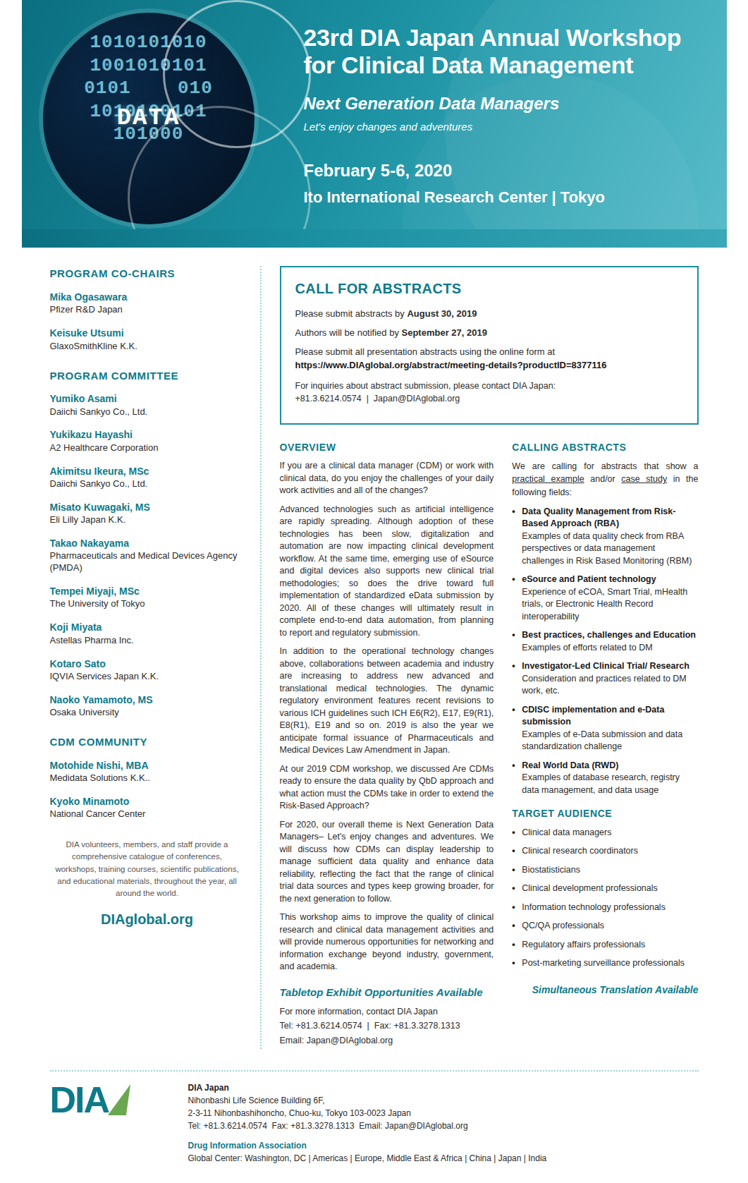1010101010
1001010101
0101 010
1010100101
101000
DATA
23rd DIA Japan Annual Workshop
for Clinical Data Management
Next Generation Data Managers
Let's enjoy changes and adventures
February 5-6, 2020
Ito International Research Center | Tokyo
Program Co-Chairs
Mika Ogasawara Pfizer R&D Japan
Keisuke Utsumi GlaxoSmithKline K.K.
Program Committee
Yumiko Asami Daiichi Sankyo Co., Ltd.
Yukikazu Hayashi A2 Healthcare Corporation
Akimitsu Ikeura, MSc Daiichi Sankyo Co., Ltd.
Misato Kuwagaki, MS Eli Lilly Japan K.K.
Takao Nakayama Pharmaceuticals and Medical Devices Agency (PMDA)
Tempei Miyaji, MSc The University of Tokyo
Koji Miyata Astellas Pharma Inc.
Kotaro Sato IQVIA Services Japan K.K.
Naoko Yamamoto, MS Osaka University
CDM Community
Motohide Nishi, MBA Medidata Solutions K.K..
Kyoko Minamoto National Cancer Center
DIA volunteers, members, and staff provide a comprehensive catalogue of conferences, workshops, training courses, scientific publications, and educational materials, throughout the year, all around the world.
DIAglobal.org
CALL FOR ABSTRACTS
Please submit abstracts by August 30, 2019
Authors will be notified by September 27, 2019
Please submit all presentation abstracts using the online form at
https://www.DIAglobal.org/abstract/meeting-details?productID=8377116
For inquiries about abstract submission, please contact DIA Japan:
+81.3.6214.0574 | Japan@DIAglobal.org
Overview
If you are a clinical data manager (CDM) or work with clinical data, do you enjoy the challenges of your daily work activities and all of the changes?
Advanced technologies such as artificial intelligence are rapidly spreading. Although adoption of these technologies has been slow, digitalization and automation are now impacting clinical development workflow. At the same time, emerging use of eSource and digital devices also supports new clinical trial methodologies; so does the drive toward full implementation of standardized eData submission by 2020. All of these changes will ultimately result in complete end-to-end data automation, from planning to report and regulatory submission.
In addition to the operational technology changes above, collaborations between academia and industry are increasing to address new advanced and translational medical technologies. The dynamic regulatory environment features recent revisions to various ICH guidelines such ICH E6(R2), E17, E9(R1), E8(R1), E19 and so on. 2019 is also the year we anticipate formal issuance of Pharmaceuticals and Medical Devices Law Amendment in Japan.
At our 2019 CDM workshop, we discussed Are CDMs ready to ensure the data quality by QbD approach and what action must the CDMs take in order to extend the Risk-Based Approach?
For 2020, our overall theme is Next Generation Data Managers– Let's enjoy changes and adventures. We will discuss how CDMs can display leadership to manage sufficient data quality and enhance data reliability, reflecting the fact that the range of clinical trial data sources and types keep growing broader, for the next generation to follow.
This workshop aims to improve the quality of clinical research and clinical data management activities and will provide numerous opportunities for networking and information exchange beyond industry, government, and academia.
Tabletop Exhibit Opportunities Available
For more information, contact DIA Japan
Tel: +81.3.6214.0574 | Fax: +81.3.3278.1313
Email: Japan@DIAglobal.org
Calling Abstracts
We are calling for abstracts that show a practical example and/or case study in the following fields:
Data Quality Management from Risk-Based Approach (RBA) Examples of data quality check from RBA perspectives or data management challenges in Risk Based Monitoring (RBM)
eSource and Patient technology Experience of eCOA, Smart Trial, mHealth trials, or Electronic Health Record interoperability
Best practices, challenges and Education Examples of efforts related to DM
Investigator-Led Clinical Trial/ Research Consideration and practices related to DM work, etc.
CDISC implementation and e-Data submission Examples of e-Data submission and data standardization challenge
Real World Data (RWD) Examples of database research, registry data management, and data usage
Target Audience
Clinical data managers
Clinical research coordinators
Biostatisticians
Clinical development professionals
Information technology professionals
QC/QA professionals
Regulatory affairs professionals
Post-marketing surveillance professionals
Simultaneous Translation Available
DIA
DIA Japan
Nihonbashi Life Science Building 6F,
2-3-11 Nihonbashihoncho, Chuo-ku, Tokyo 103-0023 Japan
Tel: +81.3.6214.0574 Fax: +81.3.3278.1313 Email: Japan@DIAglobal.org Drug Information Association Global Center: Washington, DC | Americas | Europe, Middle East & Africa | China | Japan | India